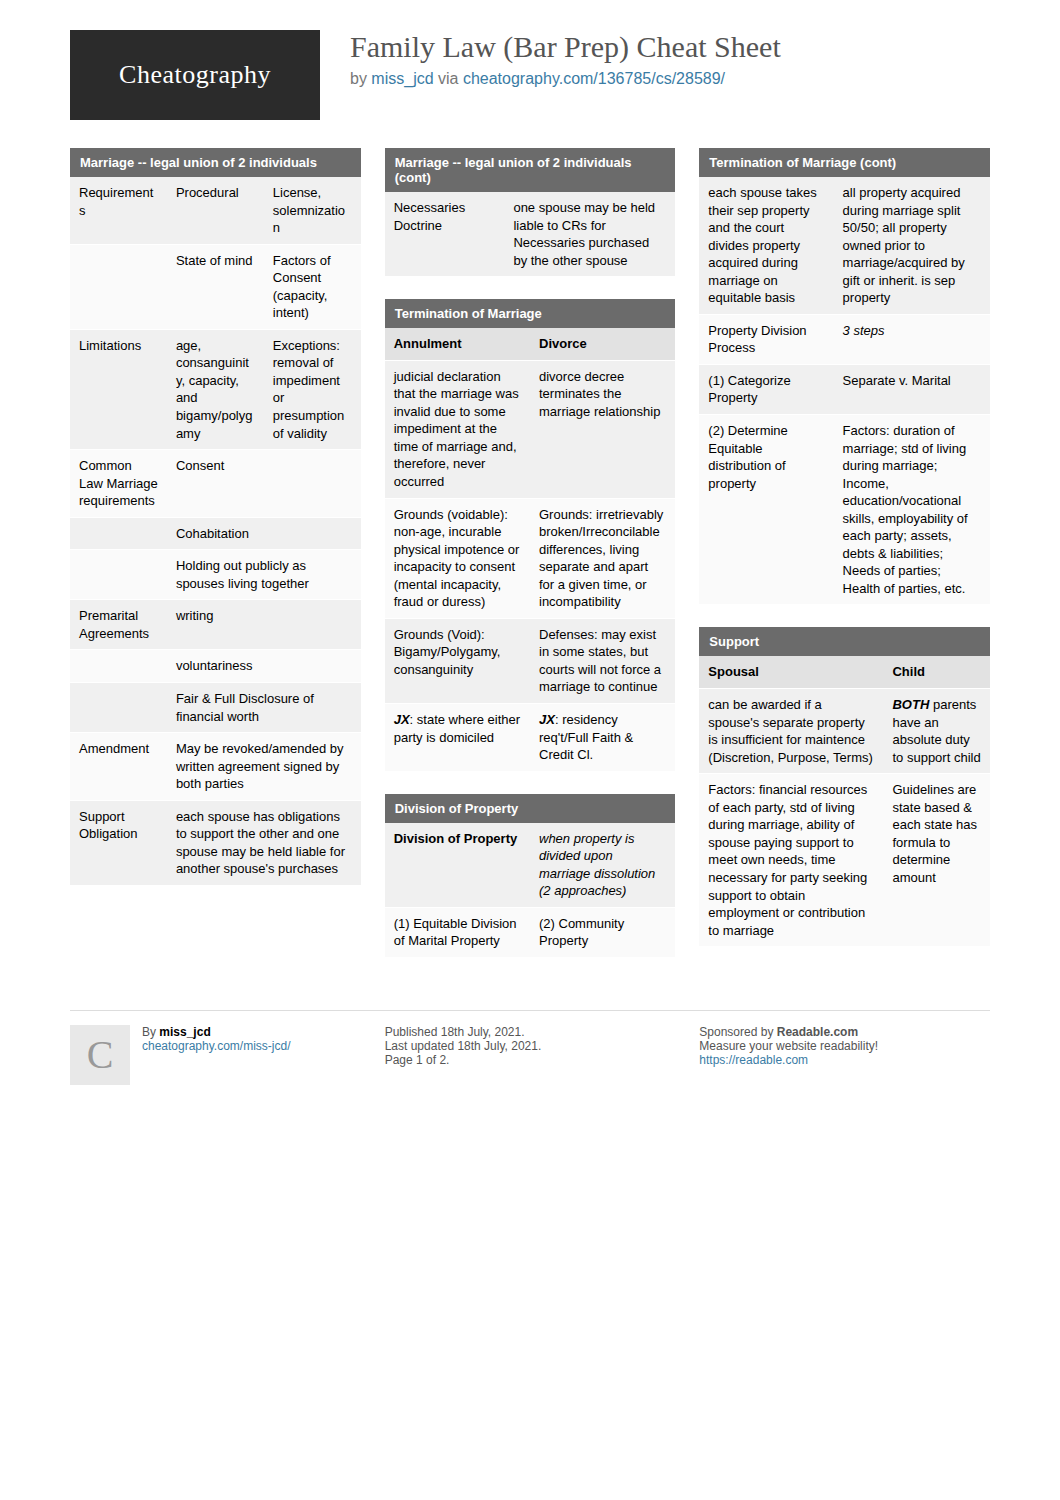Cheatography
Family Law (Bar Prep) Cheat Sheet
by miss_jcd via cheatography.com/136785/cs/28589/
Marriage -- legal union of 2 individuals
| Requirements | Procedural | License, solemnization |
| | State of mind | Factors of Consent (capacity, intent) |
| Limitations | age, consanguinity, capacity, and bigamy/polygamy | Exceptions: removal of impediment or presumption of validity |
| Common Law Marriage requirements | Consent |
| | Cohabitation |
| | Holding out publicly as spouses living together |
| Premarital Agreements | writing |
| | voluntariness |
| | Fair & Full Disclosure of financial worth |
| Amendment | May be revoked/amended by written agreement signed by both parties |
| Support Obligation | each spouse has obligations to support the other and one spouse may be held liable for another spouse's purchases |
Marriage -- legal union of 2 individuals (cont)
| Necessaries Doctrine | one spouse may be held liable to CRs for Necessaries purchased by the other spouse |
Termination of Marriage
| Annulment | Divorce |
| --- | --- |
| judicial declaration that the marriage was invalid due to some impediment at the time of marriage and, therefore, never occurred | divorce decree terminates the marriage relationship |
| Grounds (voidable): non-age, incurable physical impotence or incapacity to consent (mental incapacity, fraud or duress) | Grounds: irretrievably broken/Irreconcilable differences, living separate and apart for a given time, or incompatibility |
| Grounds (Void): Bigamy/Polygamy, consanguinity | Defenses: may exist in some states, but courts will not force a marriage to continue |
| JX : state where either party is domiciled | JX : residency req't/Full Faith & Credit Cl. |
Division of Property
| Division of Property | when property is divided upon marriage dissolution (2 approaches) |
| (1) Equitable Division of Marital Property | (2) Community Property |
Termination of Marriage (cont)
| each spouse takes their sep property and the court divides property acquired during marriage on equitable basis | all property acquired during marriage split 50/50; all property owned prior to marriage/acquired by gift or inherit. is sep property |
| Property Division Process | 3 steps |
| (1) Categorize Property | Separate v. Marital |
| (2) Determine Equitable distribution of property | Factors: duration of marriage; std of living during marriage; Income, education/vocational skills, employability of each party; assets, debts & liabilities; Needs of parties; Health of parties, etc. |
Support
| Spousal | Child |
| --- | --- |
| can be awarded if a spouse's separate property is insufficient for maintence (Discretion, Purpose, Terms) | BOTH parents have an absolute duty to support child |
| Factors: financial resources of each party, std of living during marriage, ability of spouse paying support to meet own needs, time necessary for party seeking support to obtain employment or contribution to marriage | Guidelines are state based & each state has formula to determine amount |
C
By miss_jcd
cheatography.com/miss-jcd/
Published 18th July, 2021.
Last updated 18th July, 2021.
Page 1 of 2.
Sponsored by Readable.com
Measure your website readability!
https://readable.com